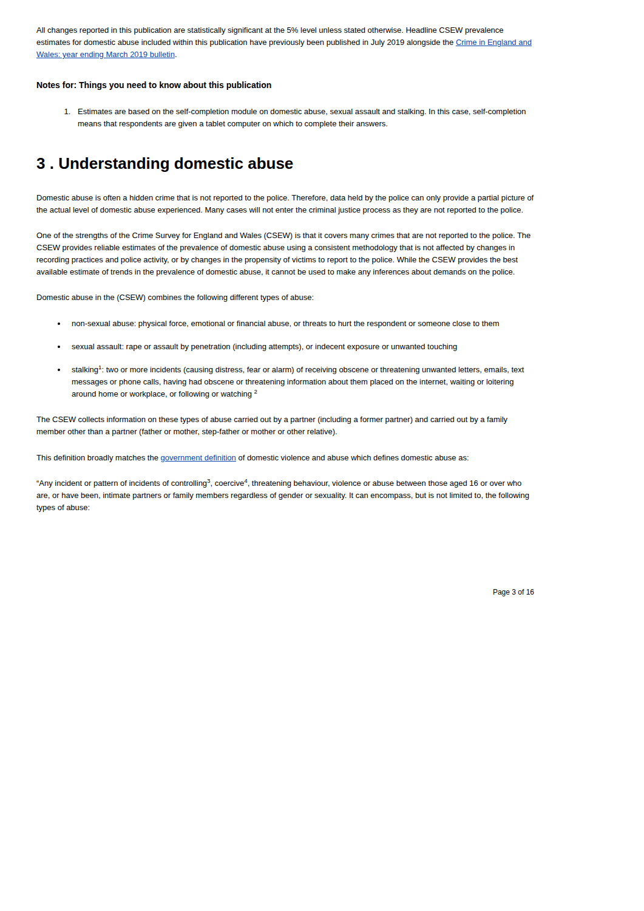All changes reported in this publication are statistically significant at the 5% level unless stated otherwise. Headline CSEW prevalence estimates for domestic abuse included within this publication have previously been published in July 2019 alongside the Crime in England and Wales: year ending March 2019 bulletin.
Notes for: Things you need to know about this publication
Estimates are based on the self-completion module on domestic abuse, sexual assault and stalking. In this case, self-completion means that respondents are given a tablet computer on which to complete their answers.
3 . Understanding domestic abuse
Domestic abuse is often a hidden crime that is not reported to the police. Therefore, data held by the police can only provide a partial picture of the actual level of domestic abuse experienced. Many cases will not enter the criminal justice process as they are not reported to the police.
One of the strengths of the Crime Survey for England and Wales (CSEW) is that it covers many crimes that are not reported to the police. The CSEW provides reliable estimates of the prevalence of domestic abuse using a consistent methodology that is not affected by changes in recording practices and police activity, or by changes in the propensity of victims to report to the police. While the CSEW provides the best available estimate of trends in the prevalence of domestic abuse, it cannot be used to make any inferences about demands on the police.
Domestic abuse in the (CSEW) combines the following different types of abuse:
non-sexual abuse: physical force, emotional or financial abuse, or threats to hurt the respondent or someone close to them
sexual assault: rape or assault by penetration (including attempts), or indecent exposure or unwanted touching
stalking1: two or more incidents (causing distress, fear or alarm) of receiving obscene or threatening unwanted letters, emails, text messages or phone calls, having had obscene or threatening information about them placed on the internet, waiting or loitering around home or workplace, or following or watching 2
The CSEW collects information on these types of abuse carried out by a partner (including a former partner) and carried out by a family member other than a partner (father or mother, step-father or mother or other relative).
This definition broadly matches the government definition of domestic violence and abuse which defines domestic abuse as:
“Any incident or pattern of incidents of controlling3, coercive4, threatening behaviour, violence or abuse between those aged 16 or over who are, or have been, intimate partners or family members regardless of gender or sexuality. It can encompass, but is not limited to, the following types of abuse:
Page 3 of 16